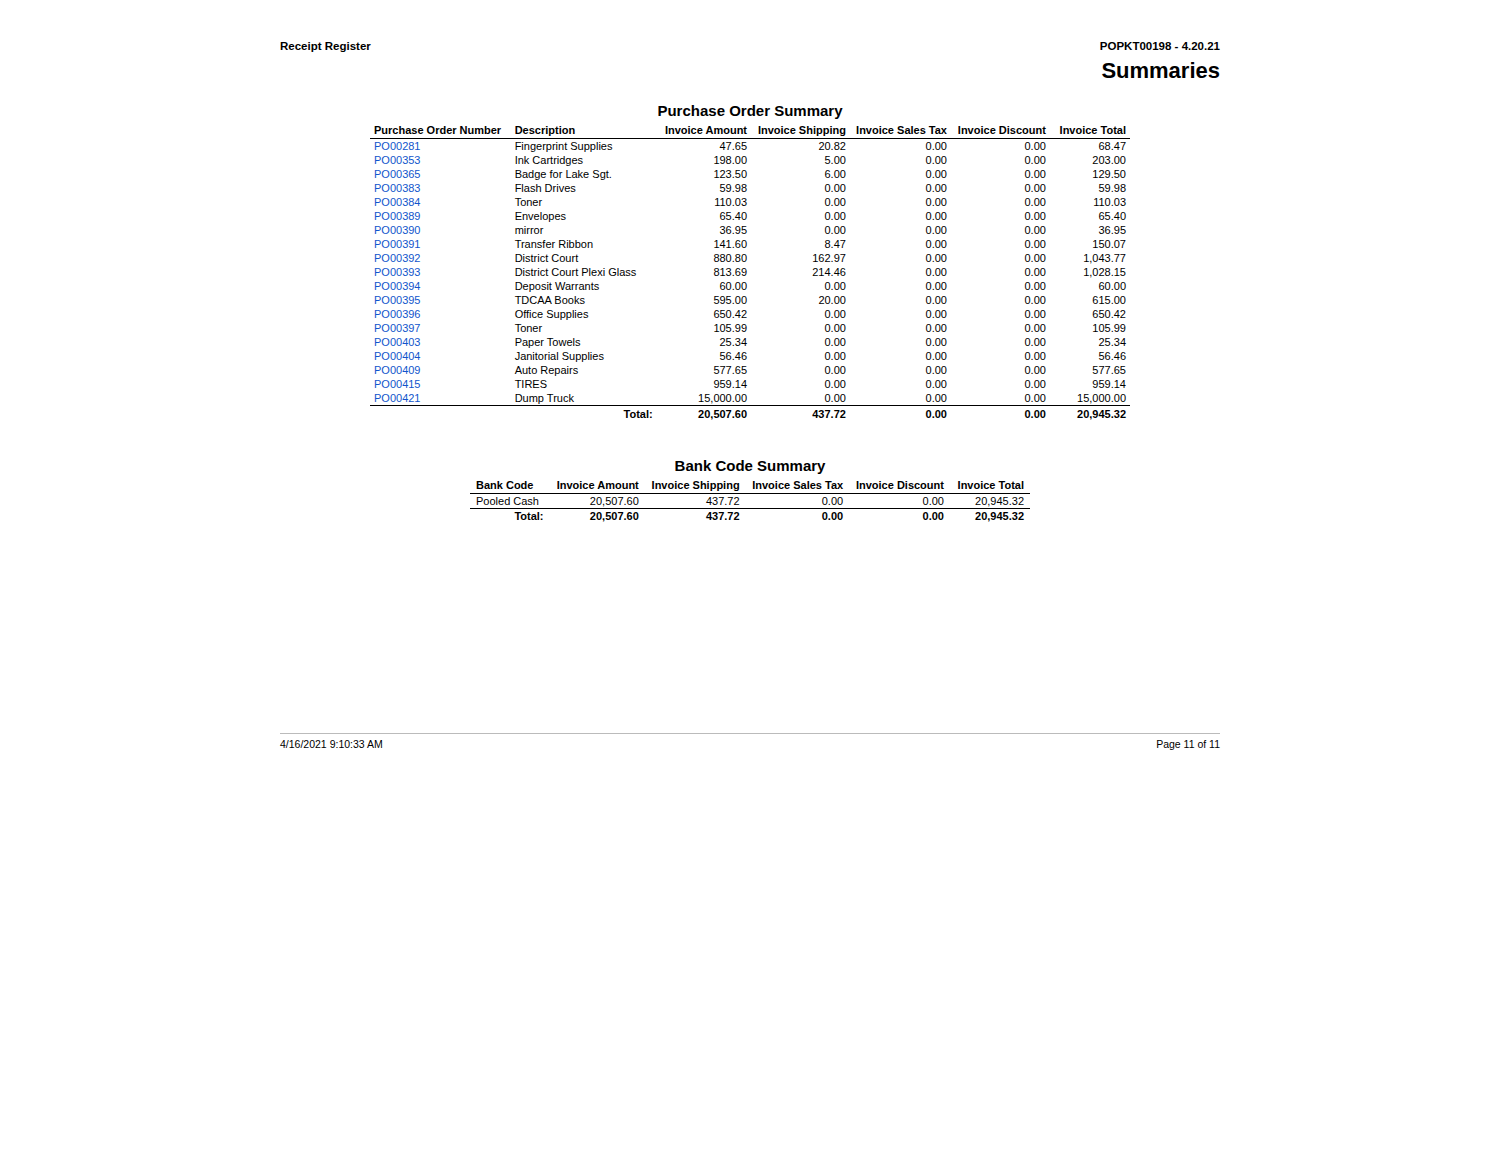Receipt Register
POPKT00198 - 4.20.21
Summaries
Purchase Order Summary
| Purchase Order Number | Description | Invoice Amount | Invoice Shipping | Invoice Sales Tax | Invoice Discount | Invoice Total |
| --- | --- | --- | --- | --- | --- | --- |
| PO00281 | Fingerprint Supplies | 47.65 | 20.82 | 0.00 | 0.00 | 68.47 |
| PO00353 | Ink Cartridges | 198.00 | 5.00 | 0.00 | 0.00 | 203.00 |
| PO00365 | Badge for Lake Sgt. | 123.50 | 6.00 | 0.00 | 0.00 | 129.50 |
| PO00383 | Flash Drives | 59.98 | 0.00 | 0.00 | 0.00 | 59.98 |
| PO00384 | Toner | 110.03 | 0.00 | 0.00 | 0.00 | 110.03 |
| PO00389 | Envelopes | 65.40 | 0.00 | 0.00 | 0.00 | 65.40 |
| PO00390 | mirror | 36.95 | 0.00 | 0.00 | 0.00 | 36.95 |
| PO00391 | Transfer Ribbon | 141.60 | 8.47 | 0.00 | 0.00 | 150.07 |
| PO00392 | District Court | 880.80 | 162.97 | 0.00 | 0.00 | 1,043.77 |
| PO00393 | District Court Plexi Glass | 813.69 | 214.46 | 0.00 | 0.00 | 1,028.15 |
| PO00394 | Deposit Warrants | 60.00 | 0.00 | 0.00 | 0.00 | 60.00 |
| PO00395 | TDCAA Books | 595.00 | 20.00 | 0.00 | 0.00 | 615.00 |
| PO00396 | Office Supplies | 650.42 | 0.00 | 0.00 | 0.00 | 650.42 |
| PO00397 | Toner | 105.99 | 0.00 | 0.00 | 0.00 | 105.99 |
| PO00403 | Paper Towels | 25.34 | 0.00 | 0.00 | 0.00 | 25.34 |
| PO00404 | Janitorial Supplies | 56.46 | 0.00 | 0.00 | 0.00 | 56.46 |
| PO00409 | Auto Repairs | 577.65 | 0.00 | 0.00 | 0.00 | 577.65 |
| PO00415 | TIRES | 959.14 | 0.00 | 0.00 | 0.00 | 959.14 |
| PO00421 | Dump Truck | 15,000.00 | 0.00 | 0.00 | 0.00 | 15,000.00 |
| | Total: | 20,507.60 | 437.72 | 0.00 | 0.00 | 20,945.32 |
Bank Code Summary
| Bank Code | Invoice Amount | Invoice Shipping | Invoice Sales Tax | Invoice Discount | Invoice Total |
| --- | --- | --- | --- | --- | --- |
| Pooled Cash | 20,507.60 | 437.72 | 0.00 | 0.00 | 20,945.32 |
| Total: | 20,507.60 | 437.72 | 0.00 | 0.00 | 20,945.32 |
4/16/2021 9:10:33 AM
Page 11 of 11